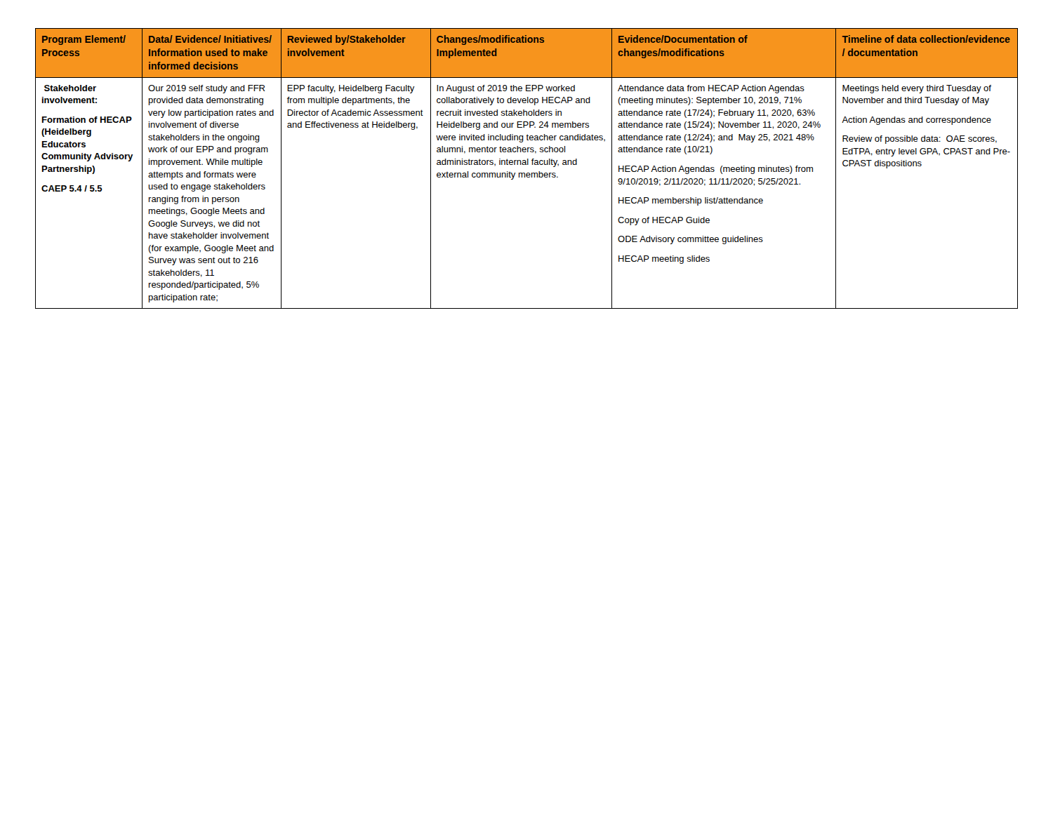| Program Element/ Process | Data/ Evidence/ Initiatives/ Information used to make informed decisions | Reviewed by/Stakeholder involvement | Changes/modifications Implemented | Evidence/Documentation of changes/modifications | Timeline of data collection/evidence / documentation |
| --- | --- | --- | --- | --- | --- |
| Stakeholder involvement: Formation of HECAP (Heidelberg Educators Community Advisory Partnership) CAEP 5.4 / 5.5 | Our 2019 self study and FFR provided data demonstrating very low participation rates and involvement of diverse stakeholders in the ongoing work of our EPP and program improvement. While multiple attempts and formats were used to engage stakeholders ranging from in person meetings, Google Meets and Google Surveys, we did not have stakeholder involvement (for example, Google Meet and Survey was sent out to 216 stakeholders, 11 responded/participated, 5% participation rate; | EPP faculty, Heidelberg Faculty from multiple departments, the Director of Academic Assessment and Effectiveness at Heidelberg, | In August of 2019 the EPP worked collaboratively to develop HECAP and recruit invested stakeholders in Heidelberg and our EPP. 24 members were invited including teacher candidates, alumni, mentor teachers, school administrators, internal faculty, and external community members. | Attendance data from HECAP Action Agendas (meeting minutes): September 10, 2019, 71% attendance rate (17/24); February 11, 2020, 63% attendance rate (15/24); November 11, 2020, 24% attendance rate (12/24); and May 25, 2021 48% attendance rate (10/21) HECAP Action Agendas (meeting minutes) from 9/10/2019; 2/11/2020; 11/11/2020; 5/25/2021. HECAP membership list/attendance Copy of HECAP Guide ODE Advisory committee guidelines HECAP meeting slides | Meetings held every third Tuesday of November and third Tuesday of May Action Agendas and correspondence Review of possible data: OAE scores, EdTPA, entry level GPA, CPAST and Pre-CPAST dispositions |